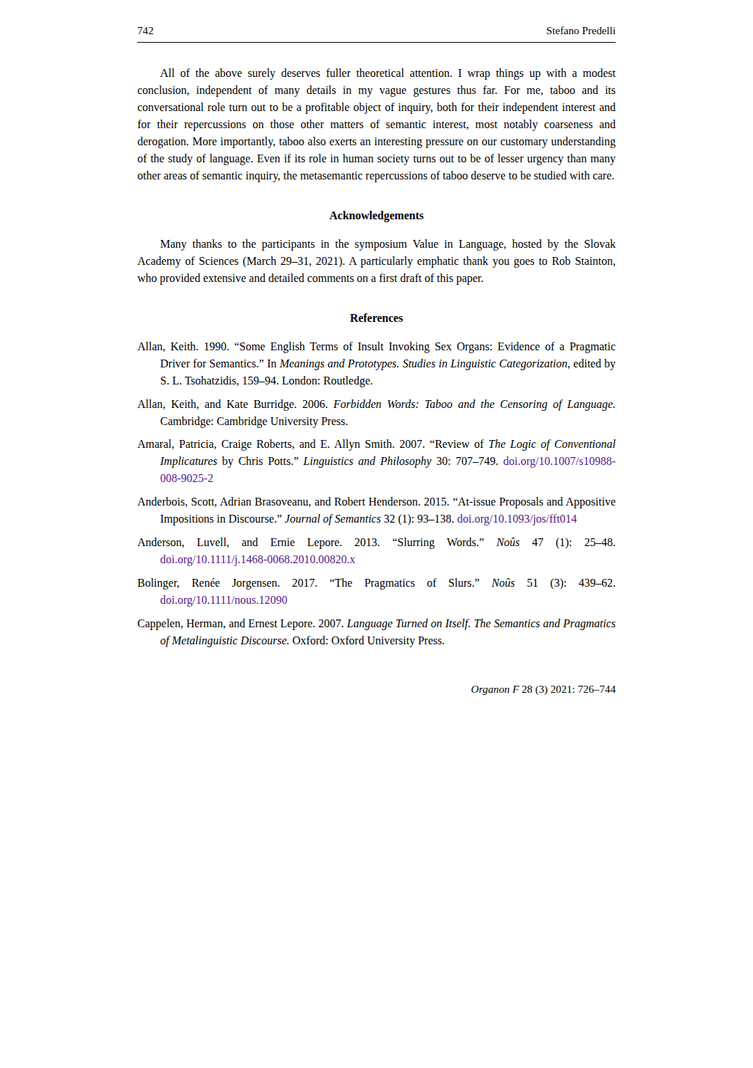742 Stefano Predelli
All of the above surely deserves fuller theoretical attention. I wrap things up with a modest conclusion, independent of many details in my vague gestures thus far. For me, taboo and its conversational role turn out to be a profitable object of inquiry, both for their independent interest and for their repercussions on those other matters of semantic interest, most notably coarseness and derogation. More importantly, taboo also exerts an interesting pressure on our customary understanding of the study of language. Even if its role in human society turns out to be of lesser urgency than many other areas of semantic inquiry, the metasemantic repercussions of taboo deserve to be studied with care.
Acknowledgements
Many thanks to the participants in the symposium Value in Language, hosted by the Slovak Academy of Sciences (March 29–31, 2021). A particularly emphatic thank you goes to Rob Stainton, who provided extensive and detailed comments on a first draft of this paper.
References
Allan, Keith. 1990. “Some English Terms of Insult Invoking Sex Organs: Evidence of a Pragmatic Driver for Semantics.” In Meanings and Prototypes. Studies in Linguistic Categorization, edited by S. L. Tsohatzidis, 159–94. London: Routledge.
Allan, Keith, and Kate Burridge. 2006. Forbidden Words: Taboo and the Censoring of Language. Cambridge: Cambridge University Press.
Amaral, Patricia, Craige Roberts, and E. Allyn Smith. 2007. “Review of The Logic of Conventional Implicatures by Chris Potts.” Linguistics and Philosophy 30: 707–749. doi.org/10.1007/s10988-008-9025-2
Anderbois, Scott, Adrian Brasoveanu, and Robert Henderson. 2015. “At-issue Proposals and Appositive Impositions in Discourse.” Journal of Semantics 32 (1): 93–138. doi.org/10.1093/jos/fft014
Anderson, Luvell, and Ernie Lepore. 2013. “Slurring Words.” Noûs 47 (1): 25–48. doi.org/10.1111/j.1468-0068.2010.00820.x
Bolinger, Renée Jorgensen. 2017. “The Pragmatics of Slurs.” Noûs 51 (3): 439–62. doi.org/10.1111/nous.12090
Cappelen, Herman, and Ernest Lepore. 2007. Language Turned on Itself. The Semantics and Pragmatics of Metalinguistic Discourse. Oxford: Oxford University Press.
Organon F 28 (3) 2021: 726–744